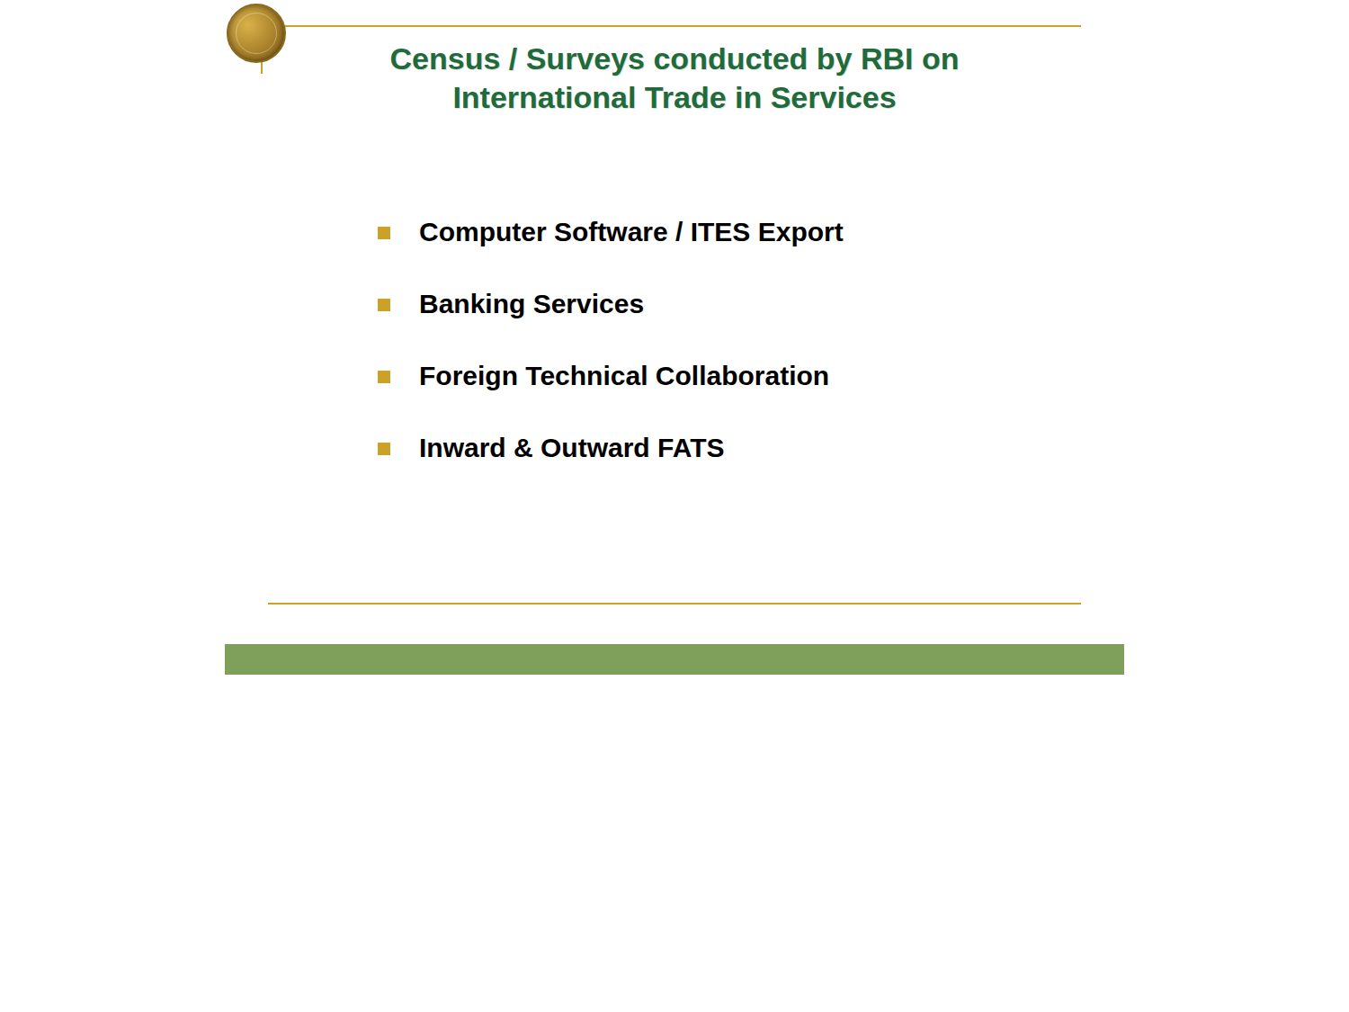Census / Surveys conducted by RBI on International Trade in Services
Computer Software / ITES Export
Banking Services
Foreign Technical Collaboration
Inward & Outward FATS